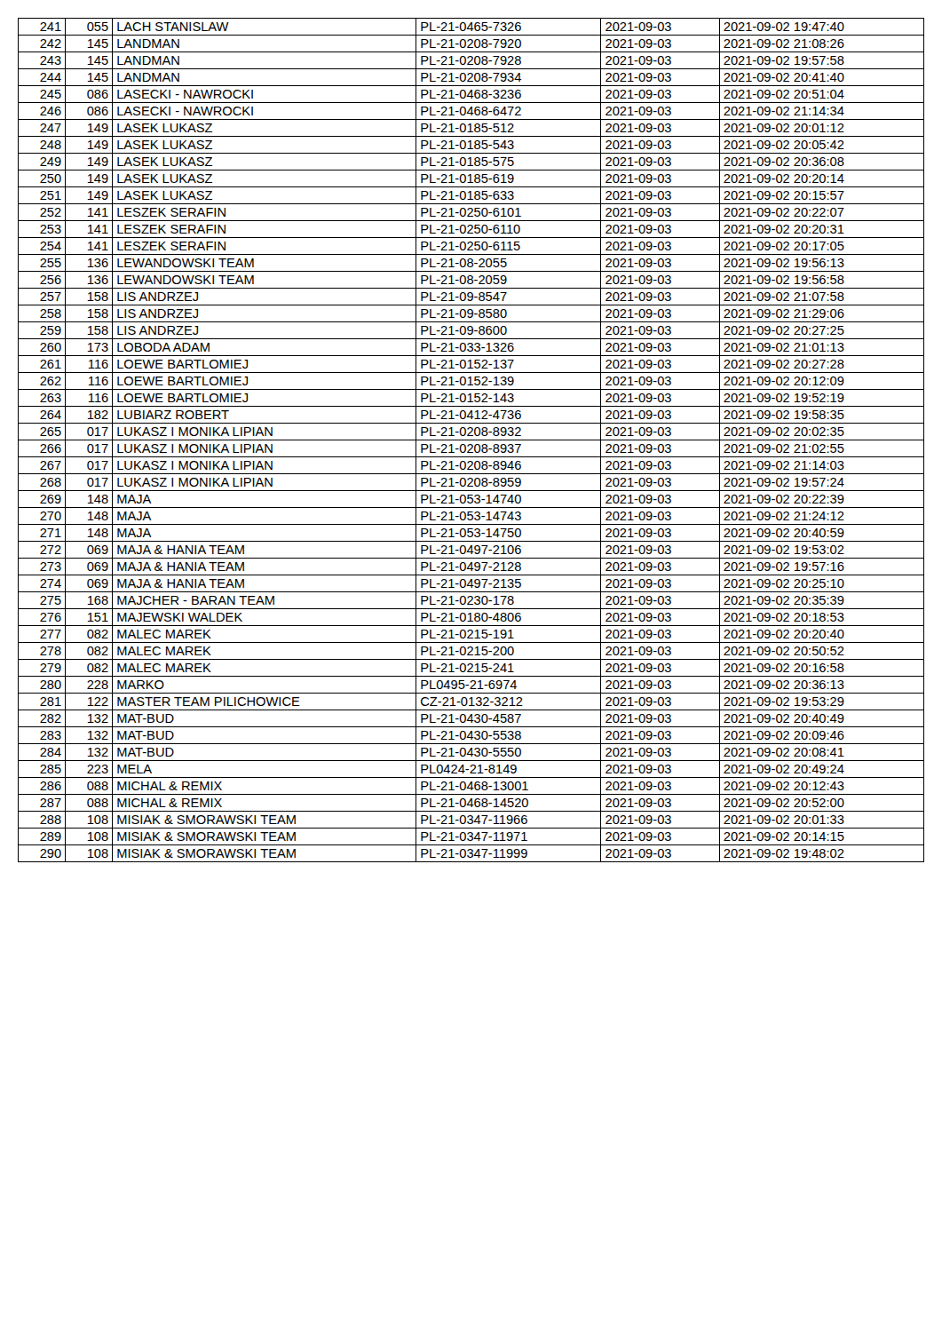| 241 | 055 | LACH STANISLAW | PL-21-0465-7326 | 2021-09-03 | 2021-09-02 19:47:40 |
| 242 | 145 | LANDMAN | PL-21-0208-7920 | 2021-09-03 | 2021-09-02 21:08:26 |
| 243 | 145 | LANDMAN | PL-21-0208-7928 | 2021-09-03 | 2021-09-02 19:57:58 |
| 244 | 145 | LANDMAN | PL-21-0208-7934 | 2021-09-03 | 2021-09-02 20:41:40 |
| 245 | 086 | LASECKI - NAWROCKI | PL-21-0468-3236 | 2021-09-03 | 2021-09-02 20:51:04 |
| 246 | 086 | LASECKI - NAWROCKI | PL-21-0468-6472 | 2021-09-03 | 2021-09-02 21:14:34 |
| 247 | 149 | LASEK LUKASZ | PL-21-0185-512 | 2021-09-03 | 2021-09-02 20:01:12 |
| 248 | 149 | LASEK LUKASZ | PL-21-0185-543 | 2021-09-03 | 2021-09-02 20:05:42 |
| 249 | 149 | LASEK LUKASZ | PL-21-0185-575 | 2021-09-03 | 2021-09-02 20:36:08 |
| 250 | 149 | LASEK LUKASZ | PL-21-0185-619 | 2021-09-03 | 2021-09-02 20:20:14 |
| 251 | 149 | LASEK LUKASZ | PL-21-0185-633 | 2021-09-03 | 2021-09-02 20:15:57 |
| 252 | 141 | LESZEK SERAFIN | PL-21-0250-6101 | 2021-09-03 | 2021-09-02 20:22:07 |
| 253 | 141 | LESZEK SERAFIN | PL-21-0250-6110 | 2021-09-03 | 2021-09-02 20:20:31 |
| 254 | 141 | LESZEK SERAFIN | PL-21-0250-6115 | 2021-09-03 | 2021-09-02 20:17:05 |
| 255 | 136 | LEWANDOWSKI TEAM | PL-21-08-2055 | 2021-09-03 | 2021-09-02 19:56:13 |
| 256 | 136 | LEWANDOWSKI TEAM | PL-21-08-2059 | 2021-09-03 | 2021-09-02 19:56:58 |
| 257 | 158 | LIS ANDRZEJ | PL-21-09-8547 | 2021-09-03 | 2021-09-02 21:07:58 |
| 258 | 158 | LIS ANDRZEJ | PL-21-09-8580 | 2021-09-03 | 2021-09-02 21:29:06 |
| 259 | 158 | LIS ANDRZEJ | PL-21-09-8600 | 2021-09-03 | 2021-09-02 20:27:25 |
| 260 | 173 | LOBODA ADAM | PL-21-033-1326 | 2021-09-03 | 2021-09-02 21:01:13 |
| 261 | 116 | LOEWE BARTLOMIEJ | PL-21-0152-137 | 2021-09-03 | 2021-09-02 20:27:28 |
| 262 | 116 | LOEWE BARTLOMIEJ | PL-21-0152-139 | 2021-09-03 | 2021-09-02 20:12:09 |
| 263 | 116 | LOEWE BARTLOMIEJ | PL-21-0152-143 | 2021-09-03 | 2021-09-02 19:52:19 |
| 264 | 182 | LUBIARZ ROBERT | PL-21-0412-4736 | 2021-09-03 | 2021-09-02 19:58:35 |
| 265 | 017 | LUKASZ I MONIKA LIPIAN | PL-21-0208-8932 | 2021-09-03 | 2021-09-02 20:02:35 |
| 266 | 017 | LUKASZ I MONIKA LIPIAN | PL-21-0208-8937 | 2021-09-03 | 2021-09-02 21:02:55 |
| 267 | 017 | LUKASZ I MONIKA LIPIAN | PL-21-0208-8946 | 2021-09-03 | 2021-09-02 21:14:03 |
| 268 | 017 | LUKASZ I MONIKA LIPIAN | PL-21-0208-8959 | 2021-09-03 | 2021-09-02 19:57:24 |
| 269 | 148 | MAJA | PL-21-053-14740 | 2021-09-03 | 2021-09-02 20:22:39 |
| 270 | 148 | MAJA | PL-21-053-14743 | 2021-09-03 | 2021-09-02 21:24:12 |
| 271 | 148 | MAJA | PL-21-053-14750 | 2021-09-03 | 2021-09-02 20:40:59 |
| 272 | 069 | MAJA & HANIA TEAM | PL-21-0497-2106 | 2021-09-03 | 2021-09-02 19:53:02 |
| 273 | 069 | MAJA & HANIA TEAM | PL-21-0497-2128 | 2021-09-03 | 2021-09-02 19:57:16 |
| 274 | 069 | MAJA & HANIA TEAM | PL-21-0497-2135 | 2021-09-03 | 2021-09-02 20:25:10 |
| 275 | 168 | MAJCHER - BARAN TEAM | PL-21-0230-178 | 2021-09-03 | 2021-09-02 20:35:39 |
| 276 | 151 | MAJEWSKI WALDEK | PL-21-0180-4806 | 2021-09-03 | 2021-09-02 20:18:53 |
| 277 | 082 | MALEC MAREK | PL-21-0215-191 | 2021-09-03 | 2021-09-02 20:20:40 |
| 278 | 082 | MALEC MAREK | PL-21-0215-200 | 2021-09-03 | 2021-09-02 20:50:52 |
| 279 | 082 | MALEC MAREK | PL-21-0215-241 | 2021-09-03 | 2021-09-02 20:16:58 |
| 280 | 228 | MARKO | PL0495-21-6974 | 2021-09-03 | 2021-09-02 20:36:13 |
| 281 | 122 | MASTER TEAM PILICHOWICE | CZ-21-0132-3212 | 2021-09-03 | 2021-09-02 19:53:29 |
| 282 | 132 | MAT-BUD | PL-21-0430-4587 | 2021-09-03 | 2021-09-02 20:40:49 |
| 283 | 132 | MAT-BUD | PL-21-0430-5538 | 2021-09-03 | 2021-09-02 20:09:46 |
| 284 | 132 | MAT-BUD | PL-21-0430-5550 | 2021-09-03 | 2021-09-02 20:08:41 |
| 285 | 223 | MELA | PL0424-21-8149 | 2021-09-03 | 2021-09-02 20:49:24 |
| 286 | 088 | MICHAL & REMIX | PL-21-0468-13001 | 2021-09-03 | 2021-09-02 20:12:43 |
| 287 | 088 | MICHAL & REMIX | PL-21-0468-14520 | 2021-09-03 | 2021-09-02 20:52:00 |
| 288 | 108 | MISIAK & SMORAWSKI TEAM | PL-21-0347-11966 | 2021-09-03 | 2021-09-02 20:01:33 |
| 289 | 108 | MISIAK & SMORAWSKI TEAM | PL-21-0347-11971 | 2021-09-03 | 2021-09-02 20:14:15 |
| 290 | 108 | MISIAK & SMORAWSKI TEAM | PL-21-0347-11999 | 2021-09-03 | 2021-09-02 19:48:02 |